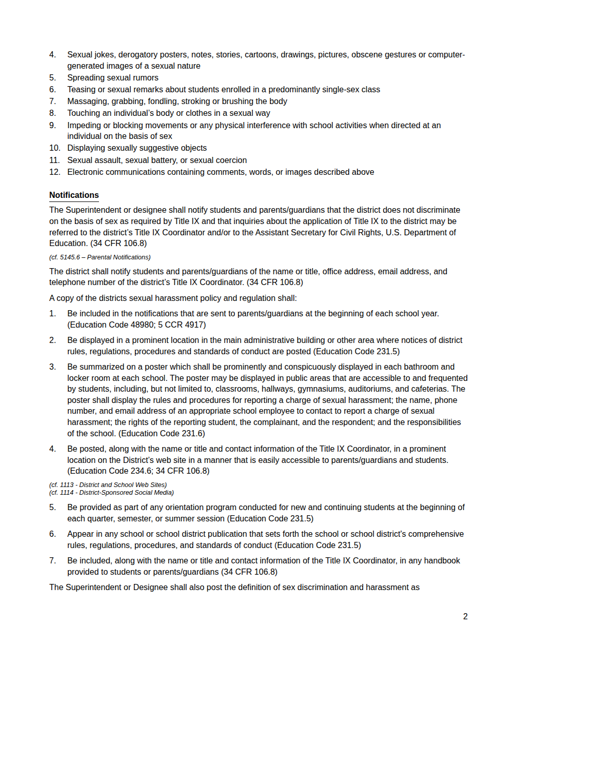4. Sexual jokes, derogatory posters, notes, stories, cartoons, drawings, pictures, obscene gestures or computer-generated images of a sexual nature
5. Spreading sexual rumors
6. Teasing or sexual remarks about students enrolled in a predominantly single-sex class
7. Massaging, grabbing, fondling, stroking or brushing the body
8. Touching an individual’s body or clothes in a sexual way
9. Impeding or blocking movements or any physical interference with school activities when directed at an individual on the basis of sex
10. Displaying sexually suggestive objects
11. Sexual assault, sexual battery, or sexual coercion
12. Electronic communications containing comments, words, or images described above
Notifications
The Superintendent or designee shall notify students and parents/guardians that the district does not discriminate on the basis of sex as required by Title IX and that inquiries about the application of Title IX to the district may be referred to the district’s Title IX Coordinator and/or to the Assistant Secretary for Civil Rights, U.S. Department of Education. (34 CFR 106.8)
(cf. 5145.6 – Parental Notifications)
The district shall notify students and parents/guardians of the name or title, office address, email address, and telephone number of the district’s Title IX Coordinator. (34 CFR 106.8)
A copy of the districts sexual harassment policy and regulation shall:
1. Be included in the notifications that are sent to parents/guardians at the beginning of each school year. (Education Code 48980; 5 CCR 4917)
2. Be displayed in a prominent location in the main administrative building or other area where notices of district rules, regulations, procedures and standards of conduct are posted (Education Code 231.5)
3. Be summarized on a poster which shall be prominently and conspicuously displayed in each bathroom and locker room at each school. The poster may be displayed in public areas that are accessible to and frequented by students, including, but not limited to, classrooms, hallways, gymnasiums, auditoriums, and cafeterias. The poster shall display the rules and procedures for reporting a charge of sexual harassment; the name, phone number, and email address of an appropriate school employee to contact to report a charge of sexual harassment; the rights of the reporting student, the complainant, and the respondent; and the responsibilities of the school. (Education Code 231.6)
4. Be posted, along with the name or title and contact information of the Title IX Coordinator, in a prominent location on the District’s web site in a manner that is easily accessible to parents/guardians and students. (Education Code 234.6; 34 CFR 106.8)
(cf. 1113 - District and School Web Sites)
(cf. 1114 - District-Sponsored Social Media)
5. Be provided as part of any orientation program conducted for new and continuing students at the beginning of each quarter, semester, or summer session (Education Code 231.5)
6. Appear in any school or school district publication that sets forth the school or school district's comprehensive rules, regulations, procedures, and standards of conduct (Education Code 231.5)
7. Be included, along with the name or title and contact information of the Title IX Coordinator, in any handbook provided to students or parents/guardians (34 CFR 106.8)
The Superintendent or Designee shall also post the definition of sex discrimination and harassment as
2